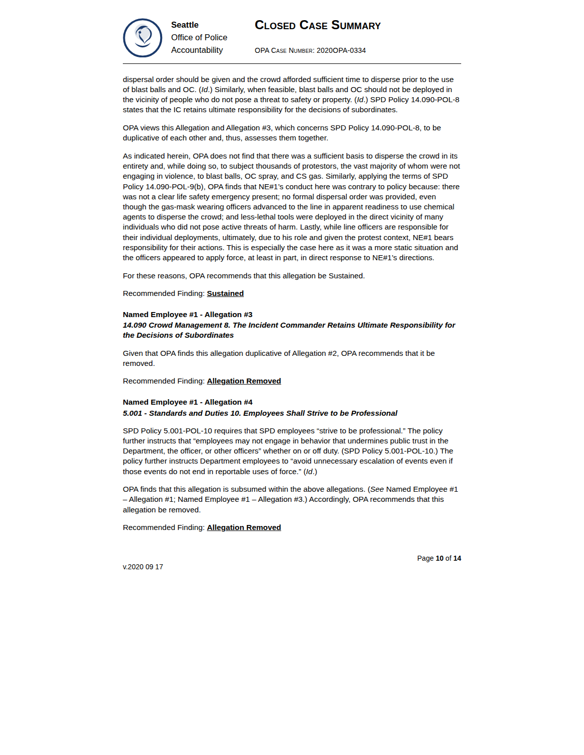Seattle
Office of Police
Accountability
Closed Case Summary
OPA Case Number: 2020OPA-0334
dispersal order should be given and the crowd afforded sufficient time to disperse prior to the use of blast balls and OC. (Id.) Similarly, when feasible, blast balls and OC should not be deployed in the vicinity of people who do not pose a threat to safety or property. (Id.) SPD Policy 14.090-POL-8 states that the IC retains ultimate responsibility for the decisions of subordinates.
OPA views this Allegation and Allegation #3, which concerns SPD Policy 14.090-POL-8, to be duplicative of each other and, thus, assesses them together.
As indicated herein, OPA does not find that there was a sufficient basis to disperse the crowd in its entirety and, while doing so, to subject thousands of protestors, the vast majority of whom were not engaging in violence, to blast balls, OC spray, and CS gas. Similarly, applying the terms of SPD Policy 14.090-POL-9(b), OPA finds that NE#1’s conduct here was contrary to policy because: there was not a clear life safety emergency present; no formal dispersal order was provided, even though the gas-mask wearing officers advanced to the line in apparent readiness to use chemical agents to disperse the crowd; and less-lethal tools were deployed in the direct vicinity of many individuals who did not pose active threats of harm. Lastly, while line officers are responsible for their individual deployments, ultimately, due to his role and given the protest context, NE#1 bears responsibility for their actions. This is especially the case here as it was a more static situation and the officers appeared to apply force, at least in part, in direct response to NE#1’s directions.
For these reasons, OPA recommends that this allegation be Sustained.
Recommended Finding: Sustained
Named Employee #1 - Allegation #3
14.090 Crowd Management 8. The Incident Commander Retains Ultimate Responsibility for the Decisions of Subordinates
Given that OPA finds this allegation duplicative of Allegation #2, OPA recommends that it be removed.
Recommended Finding: Allegation Removed
Named Employee #1 - Allegation #4
5.001 - Standards and Duties 10. Employees Shall Strive to be Professional
SPD Policy 5.001-POL-10 requires that SPD employees “strive to be professional.” The policy further instructs that “employees may not engage in behavior that undermines public trust in the Department, the officer, or other officers” whether on or off duty. (SPD Policy 5.001-POL-10.) The policy further instructs Department employees to “avoid unnecessary escalation of events even if those events do not end in reportable uses of force.” (Id.)
OPA finds that this allegation is subsumed within the above allegations. (See Named Employee #1 – Allegation #1; Named Employee #1 – Allegation #3.) Accordingly, OPA recommends that this allegation be removed.
Recommended Finding: Allegation Removed
Page 10 of 14
v.2020 09 17